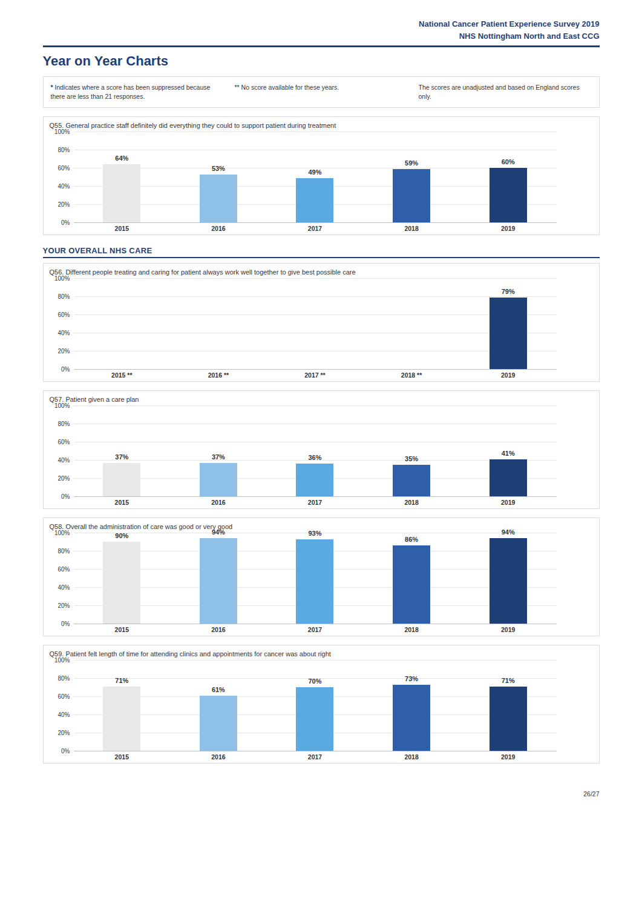National Cancer Patient Experience Survey 2019
NHS Nottingham North and East CCG
Year on Year Charts
* Indicates where a score has been suppressed because there are less than 21 responses.
** No score available for these years.
The scores are unadjusted and based on England scores only.
Q55. General practice staff definitely did everything they could to support patient during treatment
100%
80%
60%
40%
20%
0%
64%
53%
49%
59%
60%
2015
2016
2017
2018
2019
YOUR OVERALL NHS CARE
Q56. Different people treating and caring for patient always work well together to give best possible care
100%
80%
60%
40%
20%
0%
79%
2015 **
2016 **
2017 **
2018 **
2019
Q57. Patient given a care plan
100%
80%
60%
40%
20%
0%
37%
37%
36%
35%
41%
2015
2016
2017
2018
2019
Q58. Overall the administration of care was good or very good
100%
80%
60%
40%
20%
0%
90%
94%
93%
86%
94%
2015
2016
2017
2018
2019
Q59. Patient felt length of time for attending clinics and appointments for cancer was about right
100%
80%
60%
40%
20%
0%
71%
61%
70%
73%
71%
2015
2016
2017
2018
2019
26/27